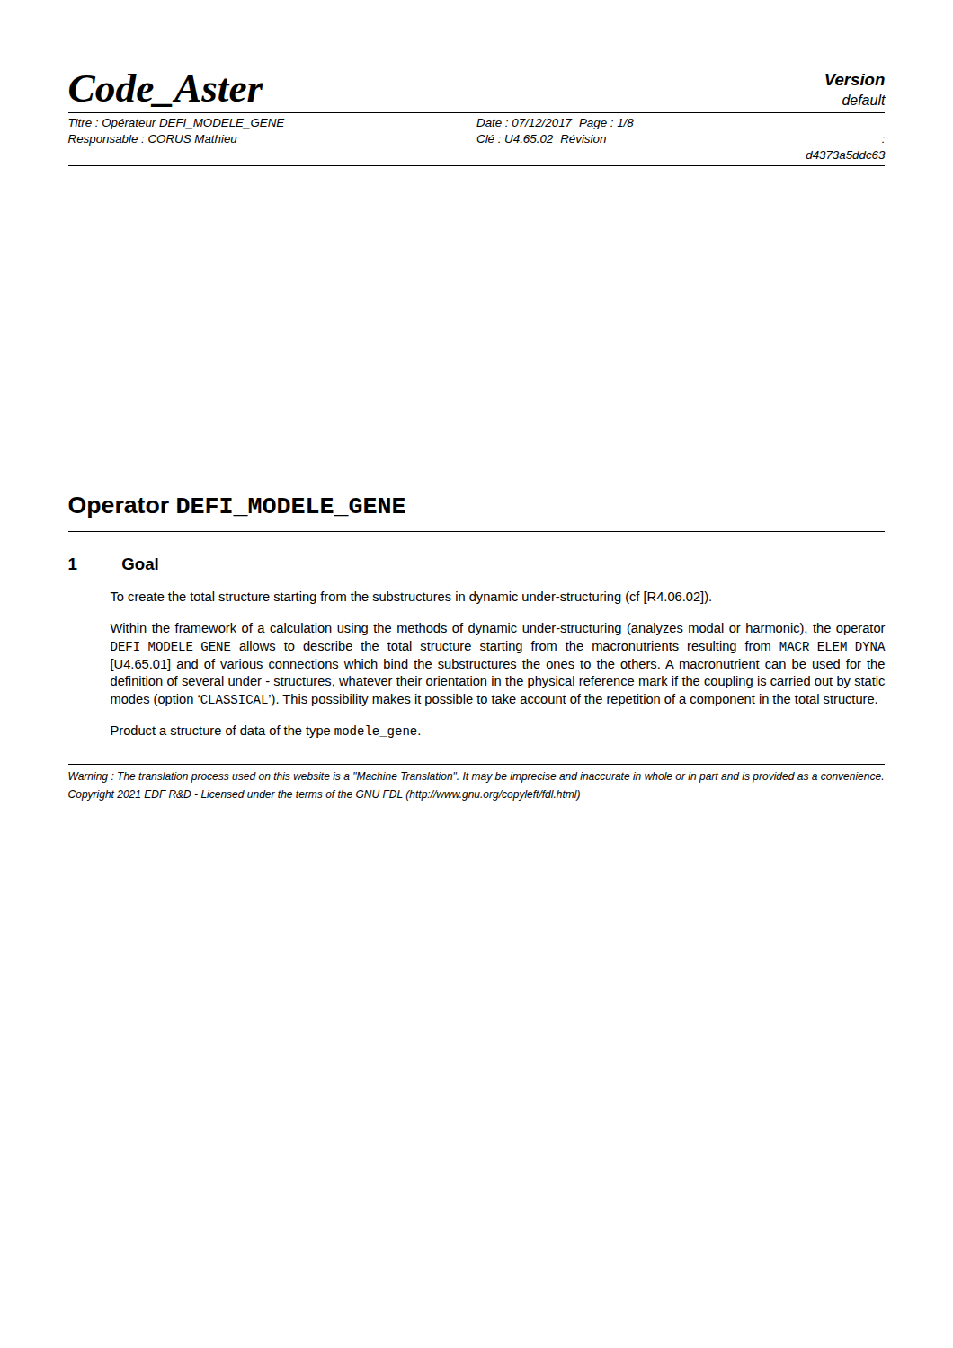Code_Aster
Version
default
| Titre : Opérateur DEFI_MODELE_GENE | Date : 07/12/2017 Page : 1/8 |
| Responsable : CORUS Mathieu | Clé : U4.65.02 Révision : d4373a5ddc63 |
Operator DEFI_MODELE_GENE
1 Goal
To create the total structure starting from the substructures in dynamic under-structuring (cf [R4.06.02]).
Within the framework of a calculation using the methods of dynamic under-structuring (analyzes modal or harmonic), the operator DEFI_MODELE_GENE allows to describe the total structure starting from the macronutrients resulting from MACR_ELEM_DYNA [U4.65.01] and of various connections which bind the substructures the ones to the others. A macronutrient can be used for the definition of several under - structures, whatever their orientation in the physical reference mark if the coupling is carried out by static modes (option ‘CLASSICAL’). This possibility makes it possible to take account of the repetition of a component in the total structure.
Product a structure of data of the type modele_gene.
Warning : The translation process used on this website is a "Machine Translation". It may be imprecise and inaccurate in whole or in part and is provided as a convenience.
Copyright 2021 EDF R&D - Licensed under the terms of the GNU FDL (http://www.gnu.org/copyleft/fdl.html)